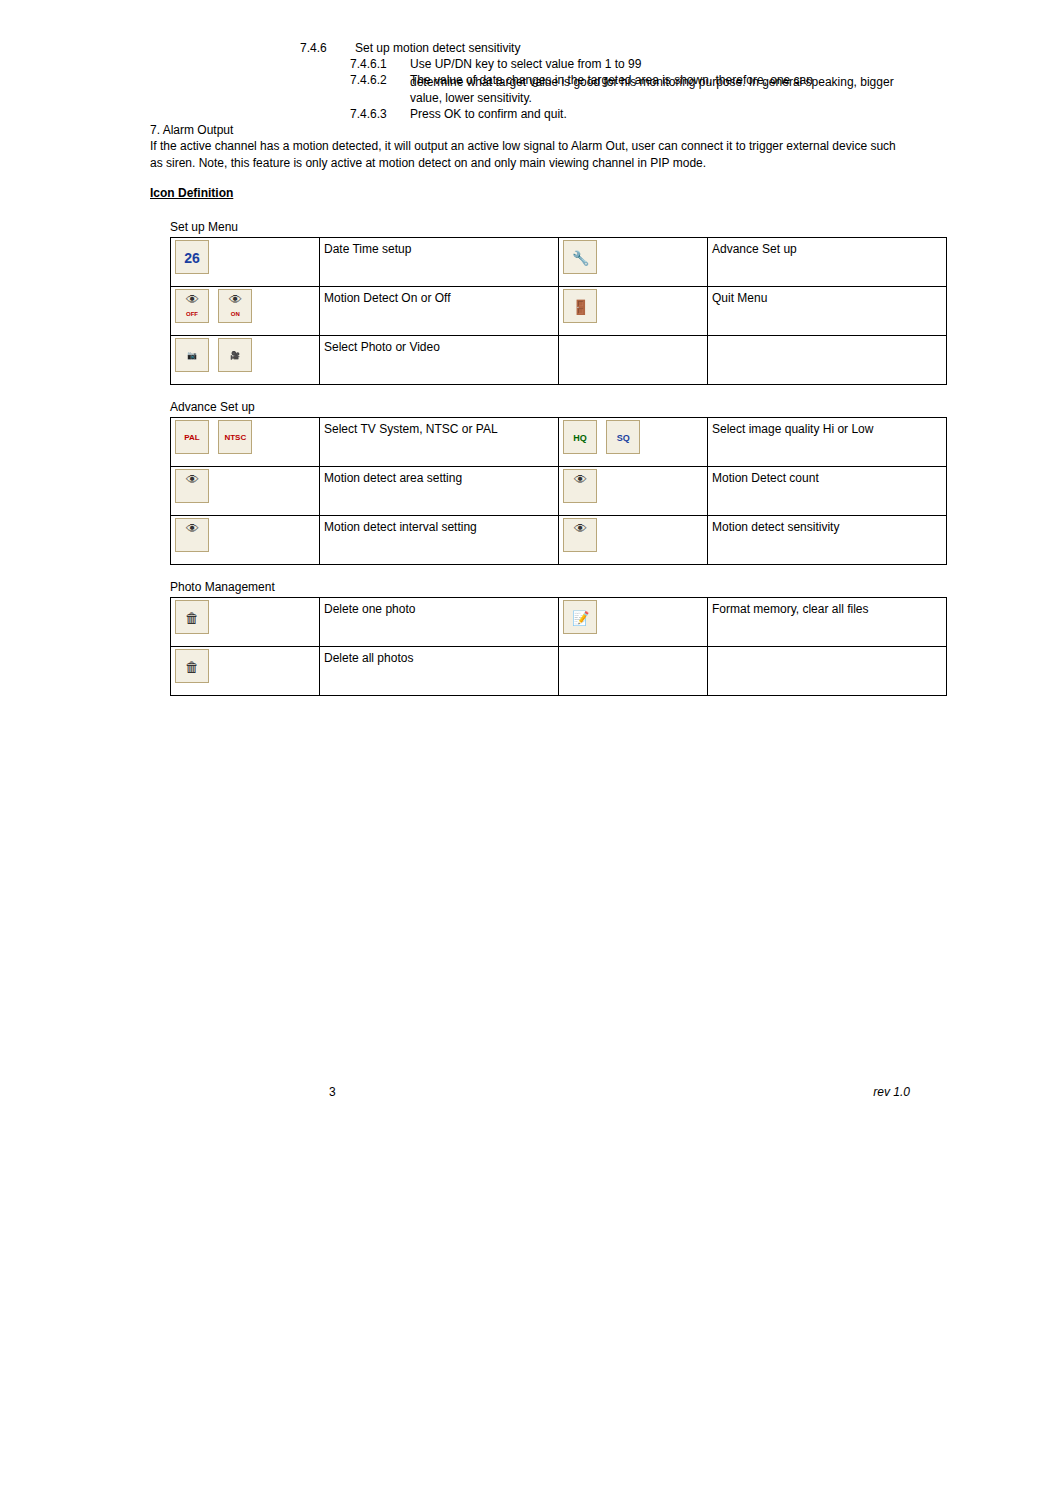7.4.6 Set up motion detect sensitivity
7.4.6.1 Use UP/DN key to select value from 1 to 99
7.4.6.2 The value of data changes in the targeted area is shown, therefore, one can determine what target value is good for his monitoring purpose. In general speaking, bigger value, lower sensitivity.
7.4.6.3 Press OK to confirm and quit.
7. Alarm Output
If the active channel has a motion detected, it will output an active low signal to Alarm Out, user can connect it to trigger external device such as siren. Note, this feature is only active at motion detect on and only main viewing channel in PIP mode.
Icon Definition
Set up Menu
| 26 | Date Time setup | 🔧 | Advance Set up |
| 👁 OFF 👁 ON | Motion Detect On or Off | 🚪 | Quit Menu |
| 📷 🎥 | Select Photo or Video | | |
Advance Set up
| PAL NTSC | Select TV System, NTSC or PAL | HQ SQ | Select image quality Hi or Low |
| 👁 | Motion detect area setting | 👁 | Motion Detect count |
| 👁 | Motion detect interval setting | 👁 | Motion detect sensitivity |
Photo Management
| 🗑 | Delete one photo | 📝 | Format memory, clear all files |
| 🗑 | Delete all photos | | |
3 rev 1.0